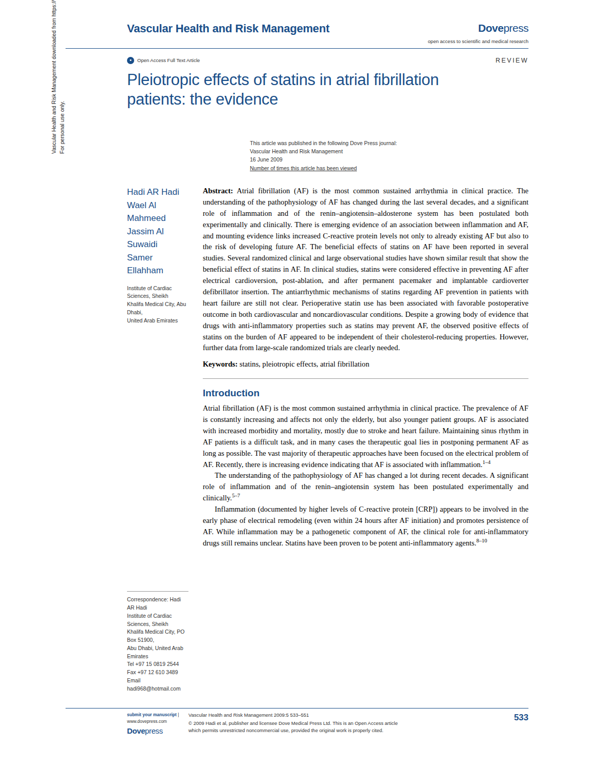Vascular Health and Risk Management downloaded from https://www.dovepress.com/ on 08-Jul-2022
For personal use only.
Vascular Health and Risk Management
Dovepress
open access to scientific and medical research
• Open Access Full Text Article
REVIEW
Pleiotropic effects of statins in atrial fibrillation
patients: the evidence
This article was published in the following Dove Press journal:
Vascular Health and Risk Management
16 June 2009
Number of times this article has been viewed
Hadi AR Hadi
Wael Al Mahmeed
Jassim Al Suwaidi
Samer Ellahham
Institute of Cardiac Sciences, Sheikh
Khalifa Medical City, Abu Dhabi,
United Arab Emirates
Correspondence: Hadi AR Hadi
Institute of Cardiac Sciences, Sheikh
Khalifa Medical City, PO Box 51900,
Abu Dhabi, United Arab Emirates
Tel +97 15 0819 2544
Fax +97 12 610 3489
Email hadi968@hotmail.com
Abstract: Atrial fibrillation (AF) is the most common sustained arrhythmia in clinical practice. The understanding of the pathophysiology of AF has changed during the last several decades, and a significant role of inflammation and of the renin–angiotensin–aldosterone system has been postulated both experimentally and clinically. There is emerging evidence of an association between inflammation and AF, and mounting evidence links increased C-reactive protein levels not only to already existing AF but also to the risk of developing future AF. The beneficial effects of statins on AF have been reported in several studies. Several randomized clinical and large observational studies have shown similar result that show the beneficial effect of statins in AF. In clinical studies, statins were considered effective in preventing AF after electrical cardioversion, post-ablation, and after permanent pacemaker and implantable cardioverter defibrillator insertion. The antiarrhythmic mechanisms of statins regarding AF prevention in patients with heart failure are still not clear. Perioperative statin use has been associated with favorable postoperative outcome in both cardiovascular and noncardiovascular conditions. Despite a growing body of evidence that drugs with anti-inflammatory properties such as statins may prevent AF, the observed positive effects of statins on the burden of AF appeared to be independent of their cholesterol-reducing properties. However, further data from large-scale randomized trials are clearly needed.
Keywords: statins, pleiotropic effects, atrial fibrillation
Introduction
Atrial fibrillation (AF) is the most common sustained arrhythmia in clinical practice. The prevalence of AF is constantly increasing and affects not only the elderly, but also younger patient groups. AF is associated with increased morbidity and mortality, mostly due to stroke and heart failure. Maintaining sinus rhythm in AF patients is a difficult task, and in many cases the therapeutic goal lies in postponing permanent AF as long as possible. The vast majority of therapeutic approaches have been focused on the electrical problem of AF. Recently, there is increasing evidence indicating that AF is associated with inflammation.1–4
The understanding of the pathophysiology of AF has changed a lot during recent decades. A significant role of inflammation and of the renin–angiotensin system has been postulated experimentally and clinically.5–7
Inflammation (documented by higher levels of C-reactive protein [CRP]) appears to be involved in the early phase of electrical remodeling (even within 24 hours after AF initiation) and promotes persistence of AF. While inflammation may be a pathogenetic component of AF, the clinical role for anti-inflammatory drugs still remains unclear. Statins have been proven to be potent anti-inflammatory agents.8–10
submit your manuscript | www.dovepress.com
Dovepress
Vascular Health and Risk Management 2009:5 533–551
© 2009 Hadi et al, publisher and licensee Dove Medical Press Ltd. This is an Open Access article
which permits unrestricted noncommercial use, provided the original work is properly cited.
533